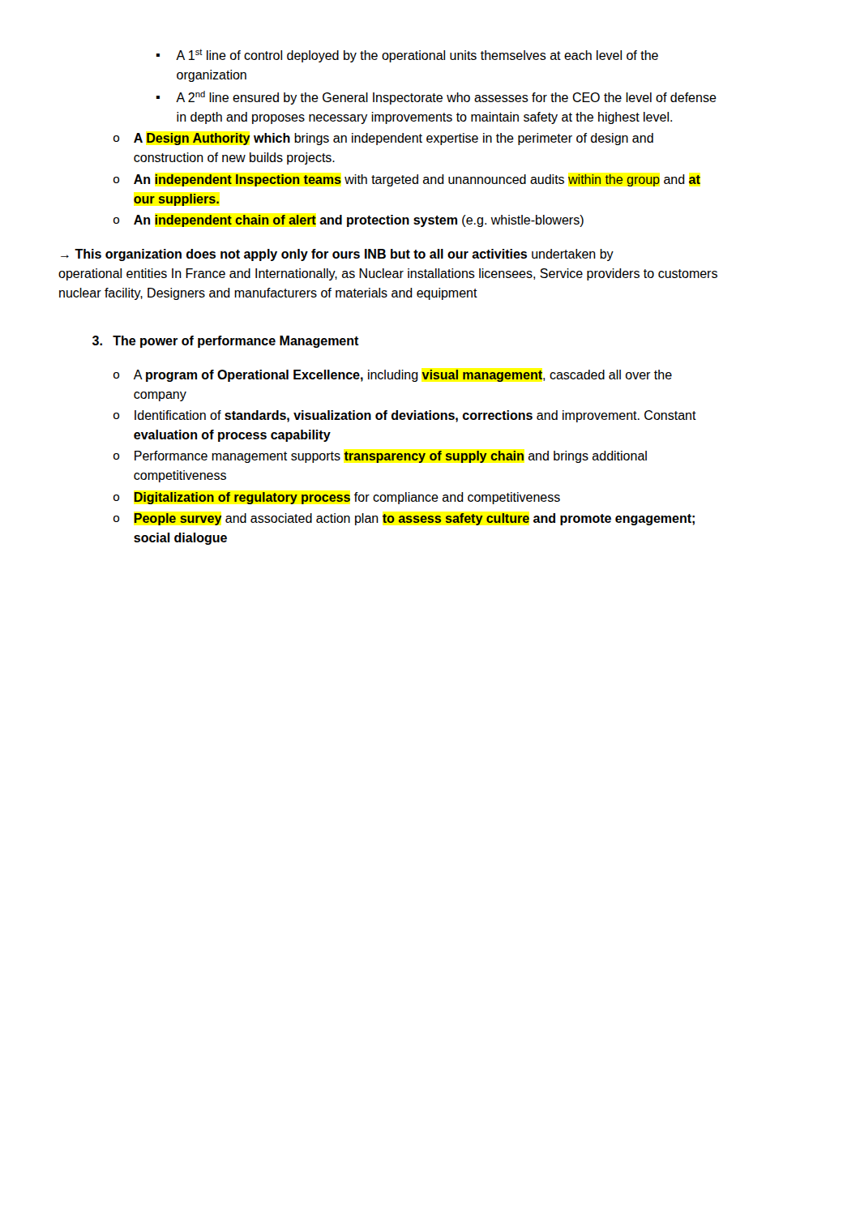A 1st line of control deployed by the operational units themselves at each level of the organization
A 2nd line ensured by the General Inspectorate who assesses for the CEO the level of defense in depth and proposes necessary improvements to maintain safety at the highest level.
A Design Authority which brings an independent expertise in the perimeter of design and construction of new builds projects.
An independent Inspection teams with targeted and unannounced audits within the group and at our suppliers.
An independent chain of alert and protection system (e.g. whistle-blowers)
→ This organization does not apply only for ours INB but to all our activities undertaken by
operational entities In France and Internationally, as Nuclear installations licensees, Service providers to customers nuclear facility, Designers and manufacturers of materials and equipment
3. The power of performance Management
A program of Operational Excellence, including visual management, cascaded all over the company
Identification of standards, visualization of deviations, corrections and improvement. Constant evaluation of process capability
Performance management supports transparency of supply chain and brings additional competitiveness
Digitalization of regulatory process for compliance and competitiveness
People survey and associated action plan to assess safety culture and promote engagement; social dialogue